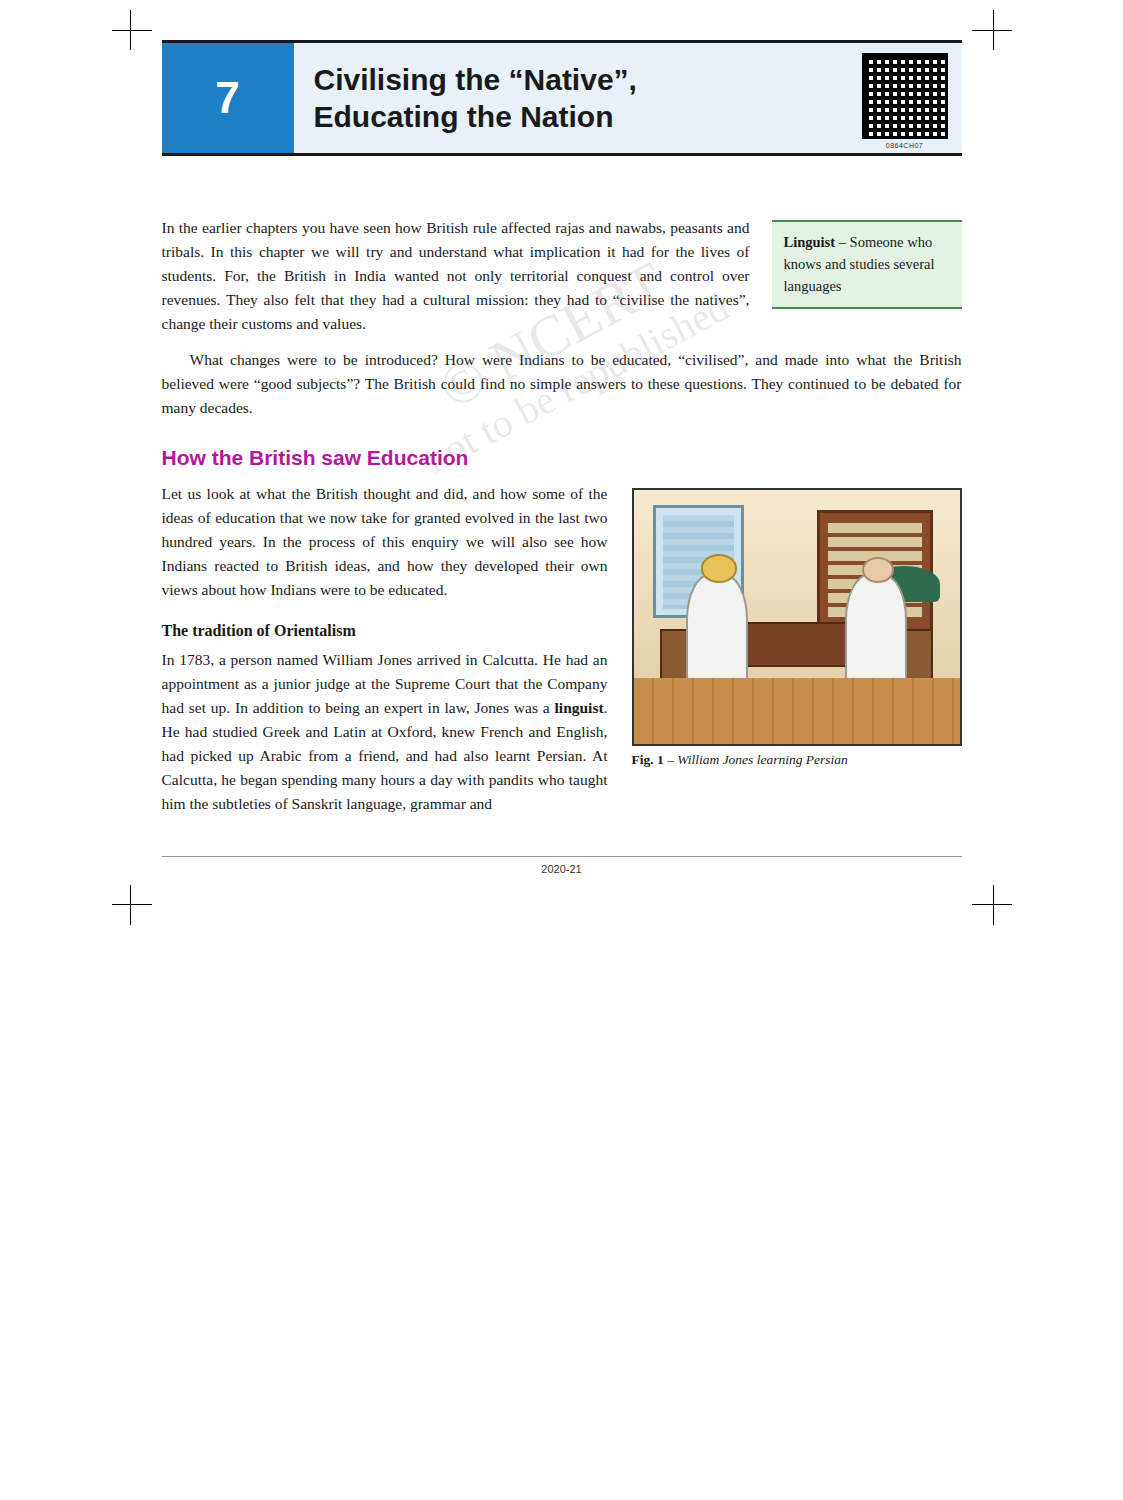© NCERTnot to be republished
7
Civilising the “Native”,
Educating the Nation
0864CH07
Linguist – Someone who knows and studies several languages
In the earlier chapters you have seen how British rule affected rajas and nawabs, peasants and tribals. In this chapter we will try and understand what implication it had for the lives of students. For, the British in India wanted not only territorial conquest and control over revenues. They also felt that they had a cultural mission: they had to “civilise the natives”, change their customs and values.
What changes were to be introduced? How were Indians to be educated, “civilised”, and made into what the British believed were “good subjects”? The British could find no simple answers to these questions. They continued to be debated for many decades.
How the British saw Education
Fig. 1 – William Jones learning Persian
Let us look at what the British thought and did, and how some of the ideas of education that we now take for granted evolved in the last two hundred years. In the process of this enquiry we will also see how Indians reacted to British ideas, and how they developed their own views about how Indians were to be educated.
The tradition of Orientalism
In 1783, a person named William Jones arrived in Calcutta. He had an appointment as a junior judge at the Supreme Court that the Company had set up. In addition to being an expert in law, Jones was a linguist. He had studied Greek and Latin at Oxford, knew French and English, had picked up Arabic from a friend, and had also learnt Persian. At Calcutta, he began spending many hours a day with pandits who taught him the subtleties of Sanskrit language, grammar and
2020-21